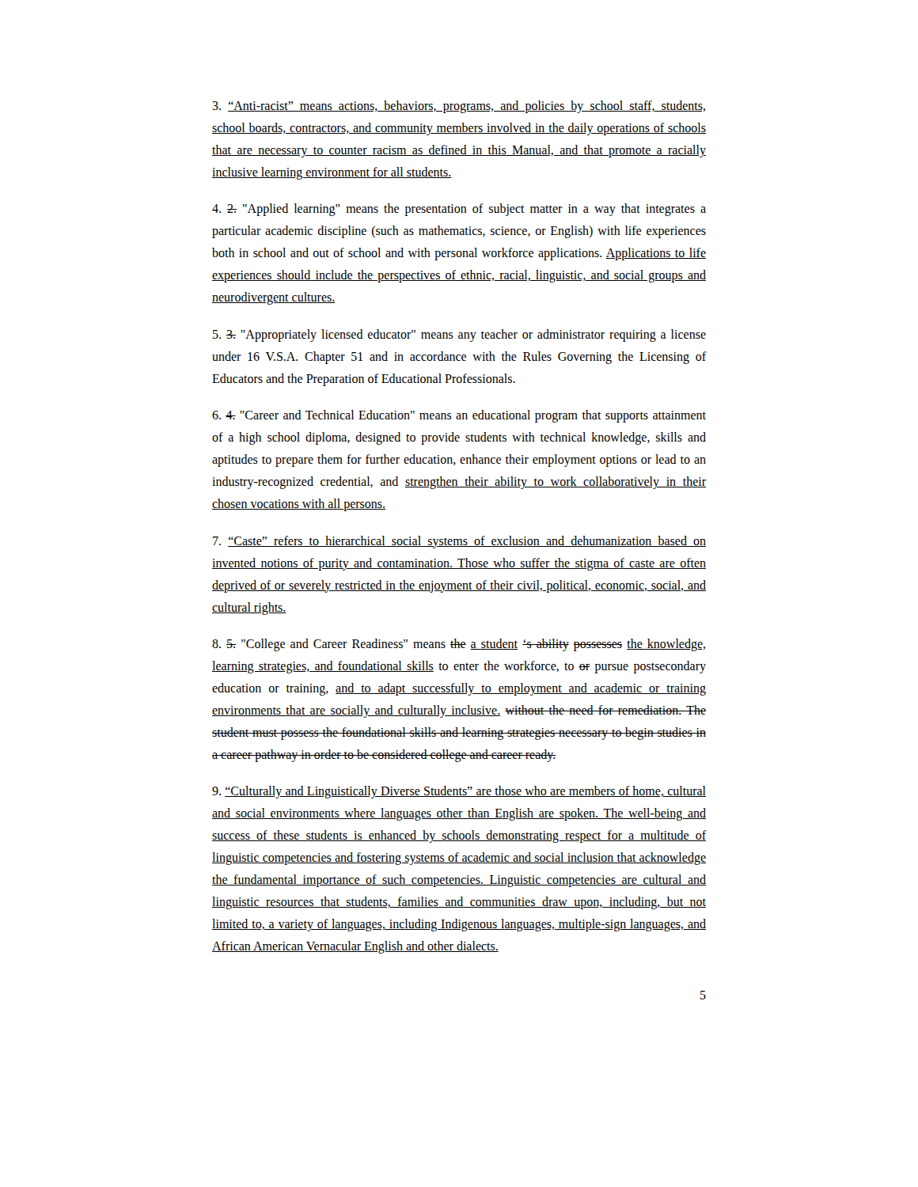3. “Anti-racist” means actions, behaviors, programs, and policies by school staff, students, school boards, contractors, and community members involved in the daily operations of schools that are necessary to counter racism as defined in this Manual, and that promote a racially inclusive learning environment for all students.
4. 2. "Applied learning" means the presentation of subject matter in a way that integrates a particular academic discipline (such as mathematics, science, or English) with life experiences both in school and out of school and with personal workforce applications. Applications to life experiences should include the perspectives of ethnic, racial, linguistic, and social groups and neurodivergent cultures.
5. 3. "Appropriately licensed educator" means any teacher or administrator requiring a license under 16 V.S.A. Chapter 51 and in accordance with the Rules Governing the Licensing of Educators and the Preparation of Educational Professionals.
6. 4. "Career and Technical Education" means an educational program that supports attainment of a high school diploma, designed to provide students with technical knowledge, skills and aptitudes to prepare them for further education, enhance their employment options or lead to an industry-recognized credential, and strengthen their ability to work collaboratively in their chosen vocations with all persons.
7. “Caste” refers to hierarchical social systems of exclusion and dehumanization based on invented notions of purity and contamination. Those who suffer the stigma of caste are often deprived of or severely restricted in the enjoyment of their civil, political, economic, social, and cultural rights.
8. 5. "College and Career Readiness" means the a student ‘s ability possesses the knowledge, learning strategies, and foundational skills to enter the workforce, to or pursue postsecondary education or training, and to adapt successfully to employment and academic or training environments that are socially and culturally inclusive. without the need for remediation. The student must possess the foundational skills and learning strategies necessary to begin studies in a career pathway in order to be considered college and career ready.
9. “Culturally and Linguistically Diverse Students” are those who are members of home, cultural and social environments where languages other than English are spoken. The well-being and success of these students is enhanced by schools demonstrating respect for a multitude of linguistic competencies and fostering systems of academic and social inclusion that acknowledge the fundamental importance of such competencies. Linguistic competencies are cultural and linguistic resources that students, families and communities draw upon, including, but not limited to, a variety of languages, including Indigenous languages, multiple-sign languages, and African American Vernacular English and other dialects.
5